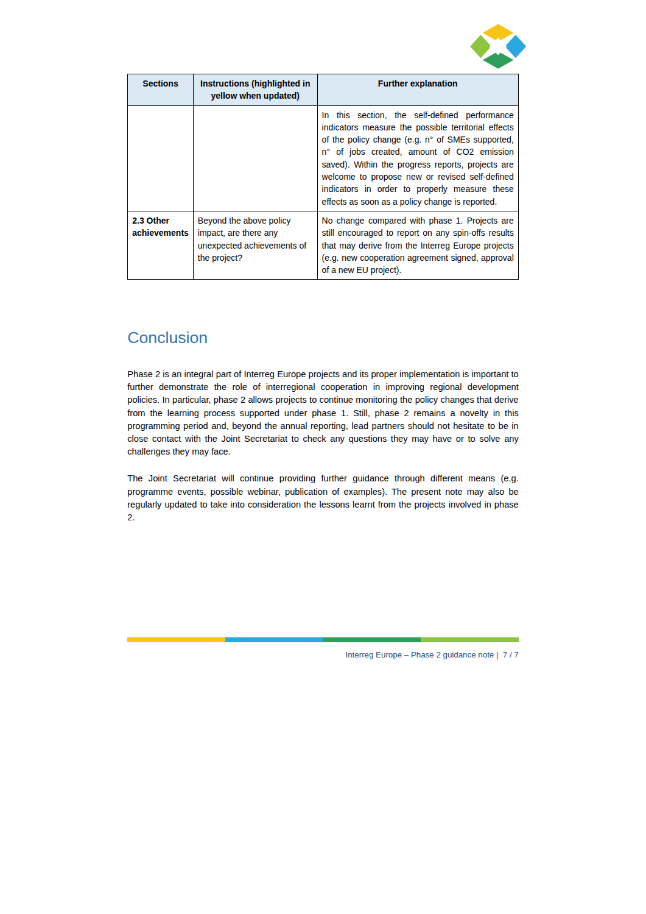| Sections | Instructions (highlighted in yellow when updated) | Further explanation |
| --- | --- | --- |
| | | In this section, the self-defined performance indicators measure the possible territorial effects of the policy change (e.g. n° of SMEs supported, n° of jobs created, amount of CO2 emission saved). Within the progress reports, projects are welcome to propose new or revised self-defined indicators in order to properly measure these effects as soon as a policy change is reported. |
| 2.3 Other achievements | Beyond the above policy impact, are there any unexpected achievements of the project? | No change compared with phase 1. Projects are still encouraged to report on any spin-offs results that may derive from the Interreg Europe projects (e.g. new cooperation agreement signed, approval of a new EU project). |
Conclusion
Phase 2 is an integral part of Interreg Europe projects and its proper implementation is important to further demonstrate the role of interregional cooperation in improving regional development policies. In particular, phase 2 allows projects to continue monitoring the policy changes that derive from the learning process supported under phase 1. Still, phase 2 remains a novelty in this programming period and, beyond the annual reporting, lead partners should not hesitate to be in close contact with the Joint Secretariat to check any questions they may have or to solve any challenges they may face.
The Joint Secretariat will continue providing further guidance through different means (e.g. programme events, possible webinar, publication of examples). The present note may also be regularly updated to take into consideration the lessons learnt from the projects involved in phase 2.
Interreg Europe – Phase 2 guidance note | 7 / 7